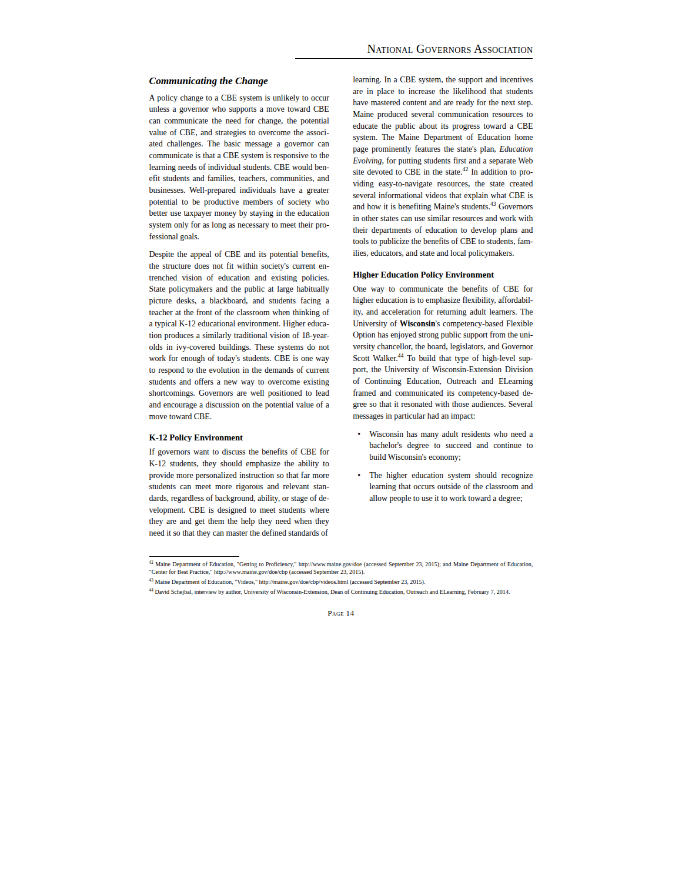National Governors Association
Communicating the Change
A policy change to a CBE system is unlikely to occur unless a governor who supports a move toward CBE can communicate the need for change, the potential value of CBE, and strategies to overcome the associated challenges. The basic message a governor can communicate is that a CBE system is responsive to the learning needs of individual students. CBE would benefit students and families, teachers, communities, and businesses. Well-prepared individuals have a greater potential to be productive members of society who better use taxpayer money by staying in the education system only for as long as necessary to meet their professional goals.
Despite the appeal of CBE and its potential benefits, the structure does not fit within society's current entrenched vision of education and existing policies. State policymakers and the public at large habitually picture desks, a blackboard, and students facing a teacher at the front of the classroom when thinking of a typical K-12 educational environment. Higher education produces a similarly traditional vision of 18-year-olds in ivy-covered buildings. These systems do not work for enough of today's students. CBE is one way to respond to the evolution in the demands of current students and offers a new way to overcome existing shortcomings. Governors are well positioned to lead and encourage a discussion on the potential value of a move toward CBE.
K-12 Policy Environment
If governors want to discuss the benefits of CBE for K-12 students, they should emphasize the ability to provide more personalized instruction so that far more students can meet more rigorous and relevant standards, regardless of background, ability, or stage of development. CBE is designed to meet students where they are and get them the help they need when they need it so that they can master the defined standards of
learning. In a CBE system, the support and incentives are in place to increase the likelihood that students have mastered content and are ready for the next step. Maine produced several communication resources to educate the public about its progress toward a CBE system. The Maine Department of Education home page prominently features the state's plan, Education Evolving, for putting students first and a separate Web site devoted to CBE in the state.42 In addition to providing easy-to-navigate resources, the state created several informational videos that explain what CBE is and how it is benefiting Maine's students.43 Governors in other states can use similar resources and work with their departments of education to develop plans and tools to publicize the benefits of CBE to students, families, educators, and state and local policymakers.
Higher Education Policy Environment
One way to communicate the benefits of CBE for higher education is to emphasize flexibility, affordability, and acceleration for returning adult learners. The University of Wisconsin's competency-based Flexible Option has enjoyed strong public support from the university chancellor, the board, legislators, and Governor Scott Walker.44 To build that type of high-level support, the University of Wisconsin-Extension Division of Continuing Education, Outreach and ELearning framed and communicated its competency-based degree so that it resonated with those audiences. Several messages in particular had an impact:
Wisconsin has many adult residents who need a bachelor's degree to succeed and continue to build Wisconsin's economy;
The higher education system should recognize learning that occurs outside of the classroom and allow people to use it to work toward a degree;
42 Maine Department of Education, "Getting to Proficiency," http://www.maine.gov/doe (accessed September 23, 2015); and Maine Department of Education, "Center for Best Practice," http://www.maine.gov/doe/cbp (accessed September 23, 2015).
43 Maine Department of Education, "Videos," http://maine.gov/doe/cbp/videos.html (accessed September 23, 2015).
44 David Schejbal, interview by author, University of Wisconsin-Extension, Dean of Continuing Education, Outreach and ELearning, February 7, 2014.
Page 14